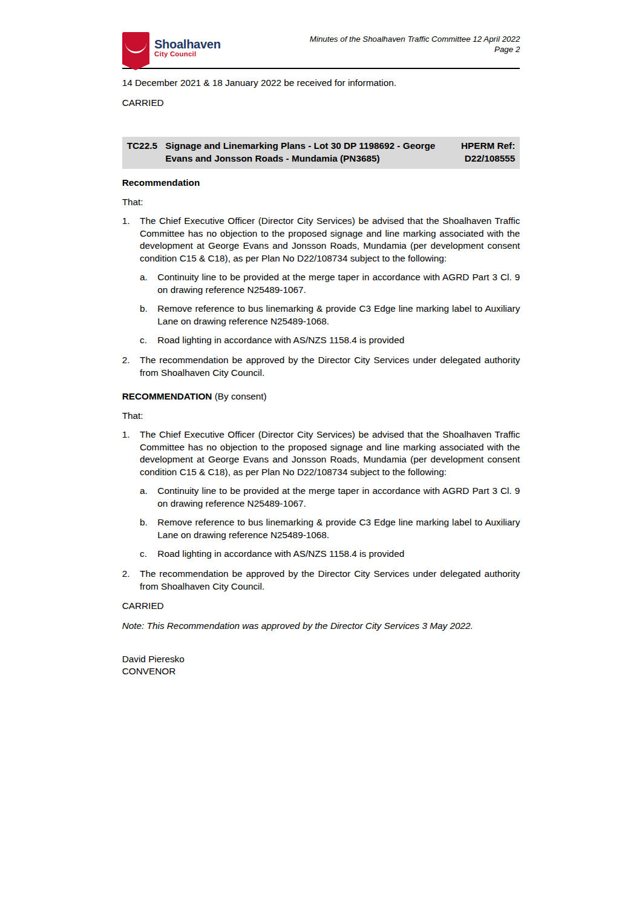Shoalhaven
City Council
Minutes of the Shoalhaven Traffic Committee 12 April 2022
Page 2
14 December 2021 & 18 January 2022 be received for information.
CARRIED
TC22.5 Signage and Linemarking Plans - Lot 30 DP 1198692 - George Evans and Jonsson Roads - Mundamia (PN3685)
HPERM Ref:
D22/108555
Recommendation
That:
The Chief Executive Officer (Director City Services) be advised that the Shoalhaven Traffic Committee has no objection to the proposed signage and line marking associated with the development at George Evans and Jonsson Roads, Mundamia (per development consent condition C15 & C18), as per Plan No D22/108734 subject to the following:
Continuity line to be provided at the merge taper in accordance with AGRD Part 3 Cl. 9 on drawing reference N25489-1067.
Remove reference to bus linemarking & provide C3 Edge line marking label to Auxiliary Lane on drawing reference N25489-1068.
Road lighting in accordance with AS/NZS 1158.4 is provided
The recommendation be approved by the Director City Services under delegated authority from Shoalhaven City Council.
RECOMMENDATION (By consent)
That:
The Chief Executive Officer (Director City Services) be advised that the Shoalhaven Traffic Committee has no objection to the proposed signage and line marking associated with the development at George Evans and Jonsson Roads, Mundamia (per development consent condition C15 & C18), as per Plan No D22/108734 subject to the following:
Continuity line to be provided at the merge taper in accordance with AGRD Part 3 Cl. 9 on drawing reference N25489-1067.
Remove reference to bus linemarking & provide C3 Edge line marking label to Auxiliary Lane on drawing reference N25489-1068.
Road lighting in accordance with AS/NZS 1158.4 is provided
The recommendation be approved by the Director City Services under delegated authority from Shoalhaven City Council.
CARRIED
Note: This Recommendation was approved by the Director City Services 3 May 2022.
David Pieresko
CONVENOR